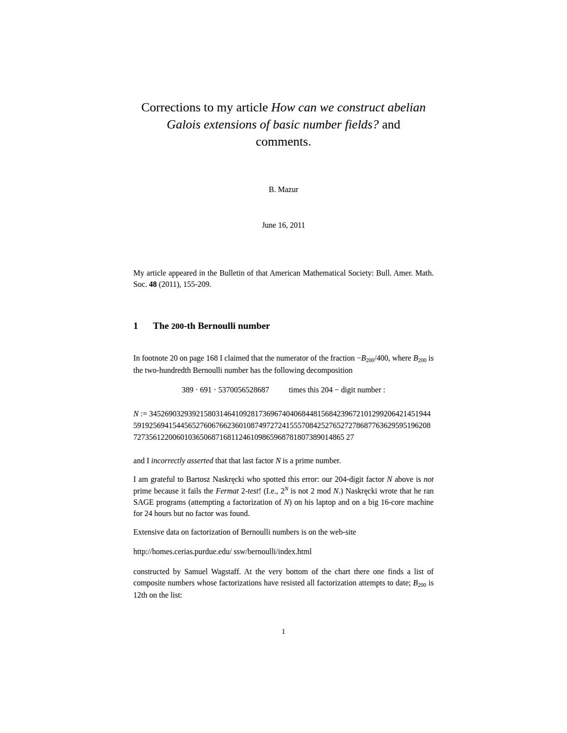Corrections to my article How can we construct abelian Galois extensions of basic number fields? and comments.
B. Mazur
June 16, 2011
My article appeared in the Bulletin of that American Mathematical Society: Bull. Amer. Math. Soc. 48 (2011), 155-209.
1 The 200-th Bernoulli number
In footnote 20 on page 168 I claimed that the numerator of the fraction −B200/400, where B200 is the two-hundredth Bernoulli number has the following decomposition
389 · 691 · 5370056528687 times this 204 − digit number :
N := 3452690329392158031464109281736967404068448156842396721012992064214519445919256941544565276067662360108749727241555708425276527278687763629595196208727356122006010365068716811246109865968781807389014865 27
and I incorrectly asserted that that last factor N is a prime number.
I am grateful to Bartosz Naskręcki who spotted this error: our 204-digit factor N above is not prime because it fails the Fermat 2-test! (I.e., 2N is not 2 mod N.) Naskręcki wrote that he ran SAGE programs (attempting a factorization of N) on his laptop and on a big 16-core machine for 24 hours but no factor was found.
Extensive data on factorization of Bernoulli numbers is on the web-site
http://homes.cerias.purdue.edu/ ssw/bernoulli/index.html
constructed by Samuel Wagstaff. At the very bottom of the chart there one finds a list of composite numbers whose factorizations have resisted all factorization attempts to date; B200 is 12th on the list:
1